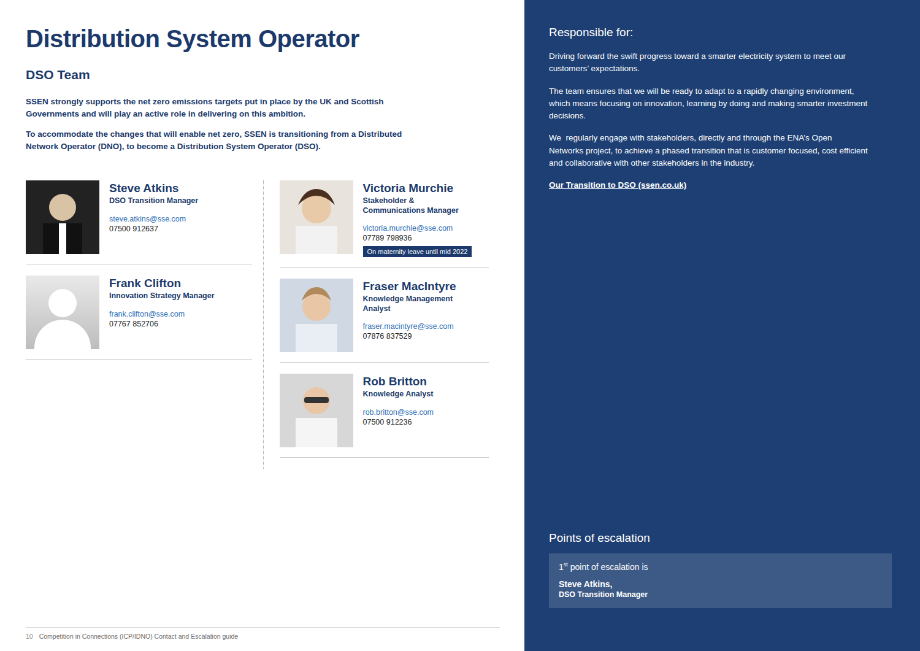Distribution System Operator
DSO Team
SSEN strongly supports the net zero emissions targets put in place by the UK and Scottish Governments and will play an active role in delivering on this ambition.
To accommodate the changes that will enable net zero, SSEN is transitioning from a Distributed Network Operator (DNO), to become a Distribution System Operator (DSO).
Steve Atkins
DSO Transition Manager
steve.atkins@sse.com
07500 912637
Frank Clifton
Innovation Strategy Manager
frank.clifton@sse.com
07767 852706
Victoria Murchie
Stakeholder &
Communications Manager
victoria.murchie@sse.com
07789 798936
On maternity leave until mid 2022
Fraser MacIntyre
Knowledge Management
Analyst
fraser.macintyre@sse.com
07876 837529
Rob Britton
Knowledge Analyst
rob.britton@sse.com
07500 912236
10 Competition in Connections (ICP/IDNO) Contact and Escalation guide
Responsible for:
Driving forward the swift progress toward a smarter electricity system to meet our customers’ expectations.
The team ensures that we will be ready to adapt to a rapidly changing environment, which means focusing on innovation, learning by doing and making smarter investment decisions.
We regularly engage with stakeholders, directly and through the ENA’s Open Networks project, to achieve a phased transition that is customer focused, cost efficient and collaborative with other stakeholders in the industry.
Our Transition to DSO (ssen.co.uk)
Points of escalation
1st point of escalation is
Steve Atkins,DSO Transition Manager